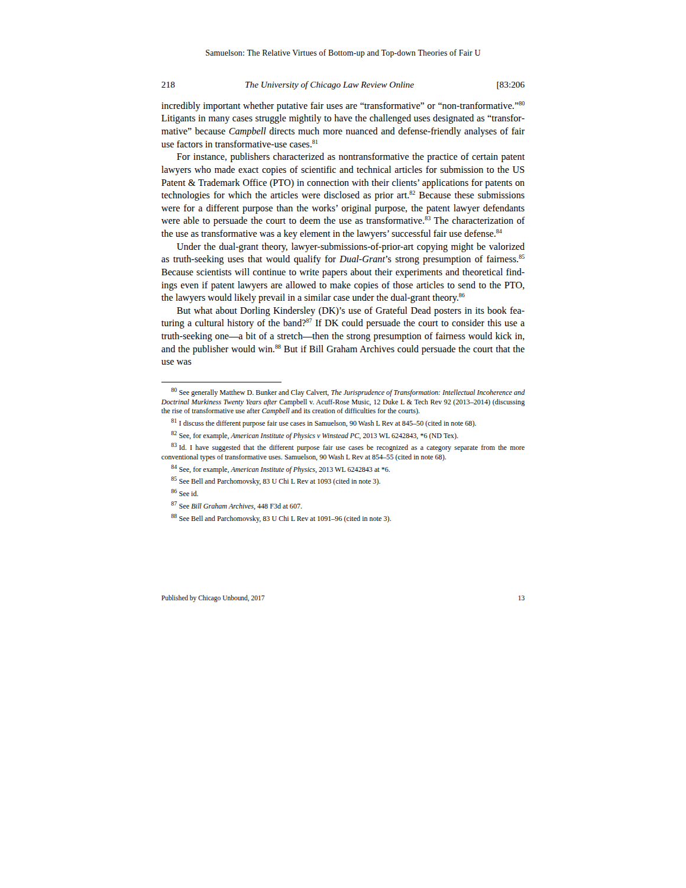Samuelson: The Relative Virtues of Bottom-up and Top-down Theories of Fair U
218 The University of Chicago Law Review Online [83:206
incredibly important whether putative fair uses are “transformative” or “non-tranformative.”80 Litigants in many cases struggle mightily to have the challenged uses designated as “transformative” because Campbell directs much more nuanced and defense-friendly analyses of fair use factors in transformative-use cases.81
For instance, publishers characterized as nontransformative the practice of certain patent lawyers who made exact copies of scientific and technical articles for submission to the US Patent & Trademark Office (PTO) in connection with their clients’ applications for patents on technologies for which the articles were disclosed as prior art.82 Because these submissions were for a different purpose than the works’ original purpose, the patent lawyer defendants were able to persuade the court to deem the use as transformative.83 The characterization of the use as transformative was a key element in the lawyers’ successful fair use defense.84
Under the dual-grant theory, lawyer-submissions-of-prior-art copying might be valorized as truth-seeking uses that would qualify for Dual-Grant’s strong presumption of fairness.85 Because scientists will continue to write papers about their experiments and theoretical findings even if patent lawyers are allowed to make copies of those articles to send to the PTO, the lawyers would likely prevail in a similar case under the dual-grant theory.86
But what about Dorling Kindersley (DK)’s use of Grateful Dead posters in its book featuring a cultural history of the band?87 If DK could persuade the court to consider this use a truth-seeking one—a bit of a stretch—then the strong presumption of fairness would kick in, and the publisher would win.88 But if Bill Graham Archives could persuade the court that the use was
80 See generally Matthew D. Bunker and Clay Calvert, The Jurisprudence of Transformation: Intellectual Incoherence and Doctrinal Murkiness Twenty Years after Campbell v. Acuff-Rose Music, 12 Duke L & Tech Rev 92 (2013–2014) (discussing the rise of transformative use after Campbell and its creation of difficulties for the courts).
81 I discuss the different purpose fair use cases in Samuelson, 90 Wash L Rev at 845–50 (cited in note 68).
82 See, for example, American Institute of Physics v Winstead PC, 2013 WL 6242843, *6 (ND Tex).
83 Id. I have suggested that the different purpose fair use cases be recognized as a category separate from the more conventional types of transformative uses. Samuelson, 90 Wash L Rev at 854–55 (cited in note 68).
84 See, for example, American Institute of Physics, 2013 WL 6242843 at *6.
85 See Bell and Parchomovsky, 83 U Chi L Rev at 1093 (cited in note 3).
86 See id.
87 See Bill Graham Archives, 448 F3d at 607.
88 See Bell and Parchomovsky, 83 U Chi L Rev at 1091–96 (cited in note 3).
Published by Chicago Unbound, 2017 13